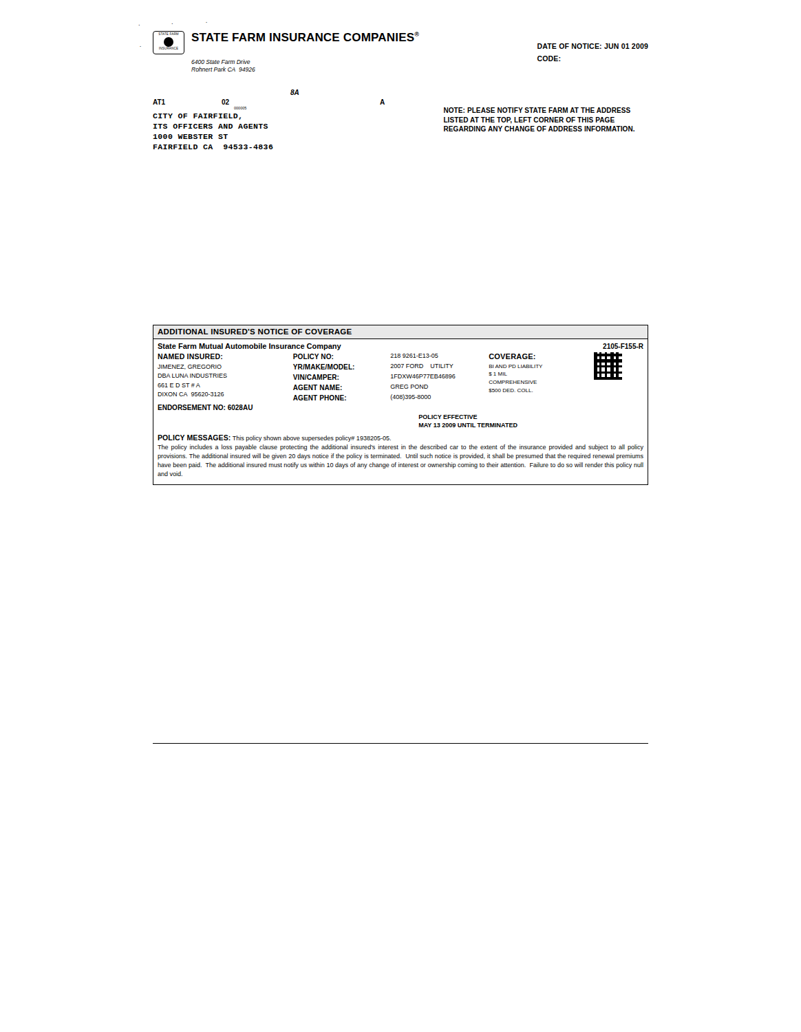. . . .
STATE FARM
INSURANCE
STATE FARM INSURANCE COMPANIES®
6400 State Farm Drive
Rohnert Park CA 94926
DATE OF NOTICE: JUN 01 2009 CODE:
AT1 02 8A A 000005
CITY OF FAIRFIELD,
ITS OFFICERS AND AGENTS
1000 WEBSTER ST
FAIRFIELD CA 94533-4836
NOTE: PLEASE NOTIFY STATE FARM AT THE ADDRESS LISTED AT THE TOP, LEFT CORNER OF THIS PAGE REGARDING ANY CHANGE OF ADDRESS INFORMATION.
ADDITIONAL INSURED'S NOTICE OF COVERAGE
State Farm Mutual Automobile Insurance Company 2105-F155-R
NAMED INSURED:
JIMENEZ, GREGORIO
DBA LUNA INDUSTRIES
661 E D ST # A
DIXON CA 95620-3126
| POLICY NO: | 218 9261-E13-05 |
| YR/MAKE/MODEL: | 2007 FORD UTILITY |
| VIN/CAMPER: | 1FDXW46P77EB46896 |
| AGENT NAME: | GREG POND |
| AGENT PHONE: | (408)395-8000 |
COVERAGE:
BI AND PD LIABILITY
$ 1 MIL
COMPREHENSIVE
$500 DED. COLL.
ENDORSEMENT NO: 6028AU
POLICY EFFECTIVE
MAY 13 2009 UNTIL TERMINATED
POLICY MESSAGES: This policy shown above supersedes policy# 1938205-05.
The policy includes a loss payable clause protecting the additional insured's interest in the described car to the extent of the insurance provided and subject to all policy provisions. The additional insured will be given 20 days notice if the policy is terminated. Until such notice is provided, it shall be presumed that the required renewal premiums have been paid. The additional insured must notify us within 10 days of any change of interest or ownership coming to their attention. Failure to do so will render this policy null and void.